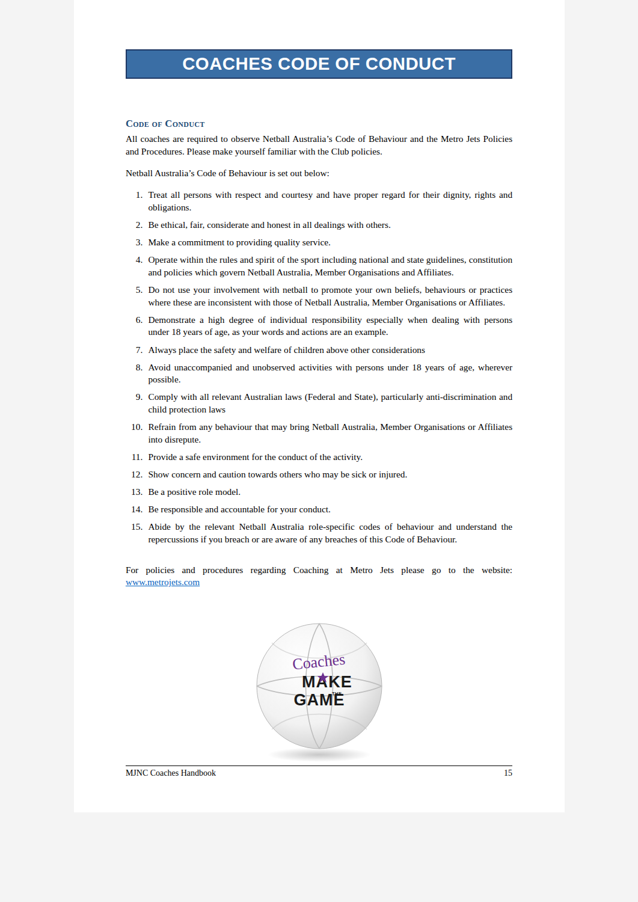COACHES CODE OF CONDUCT
Code of Conduct
All coaches are required to observe Netball Australia’s Code of Behaviour and the Metro Jets Policies and Procedures. Please make yourself familiar with the Club policies.
Netball Australia’s Code of Behaviour is set out below:
Treat all persons with respect and courtesy and have proper regard for their dignity, rights and obligations.
Be ethical, fair, considerate and honest in all dealings with others.
Make a commitment to providing quality service.
Operate within the rules and spirit of the sport including national and state guidelines, constitution and policies which govern Netball Australia, Member Organisations and Affiliates.
Do not use your involvement with netball to promote your own beliefs, behaviours or practices where these are inconsistent with those of Netball Australia, Member Organisations or Affiliates.
Demonstrate a high degree of individual responsibility especially when dealing with persons under 18 years of age, as your words and actions are an example.
Always place the safety and welfare of children above other considerations
Avoid unaccompanied and unobserved activities with persons under 18 years of age, wherever possible.
Comply with all relevant Australian laws (Federal and State), particularly anti-discrimination and child protection laws
Refrain from any behaviour that may bring Netball Australia, Member Organisations or Affiliates into disrepute.
Provide a safe environment for the conduct of the activity.
Show concern and caution towards others who may be sick or injured.
Be a positive role model.
Be responsible and accountable for your conduct.
Abide by the relevant Netball Australia role-specific codes of behaviour and understand the repercussions if you breach or are aware of any breaches of this Code of Behaviour.
For policies and procedures regarding Coaching at Metro Jets please go to the website: www.metrojets.com
Coaches MA KE GAME THE
MJNC Coaches Handbook 15